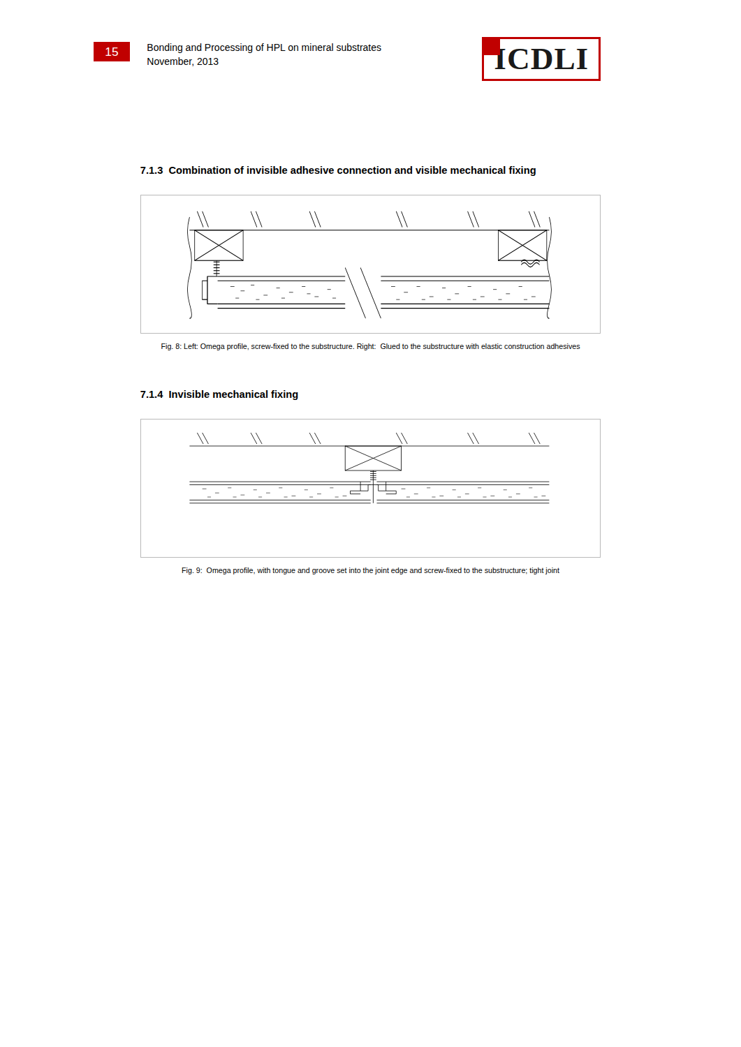15
Bonding and Processing of HPL on mineral substrates
November, 2013
ICDLI
7.1.3 Combination of invisible adhesive connection and visible mechanical fixing
Fig. 8: Left: Omega profile, screw-fixed to the substructure. Right: Glued to the substructure with elastic construction adhesives
7.1.4 Invisible mechanical fixing
Fig. 9: Omega profile, with tongue and groove set into the joint edge and screw-fixed to the substructure; tight joint